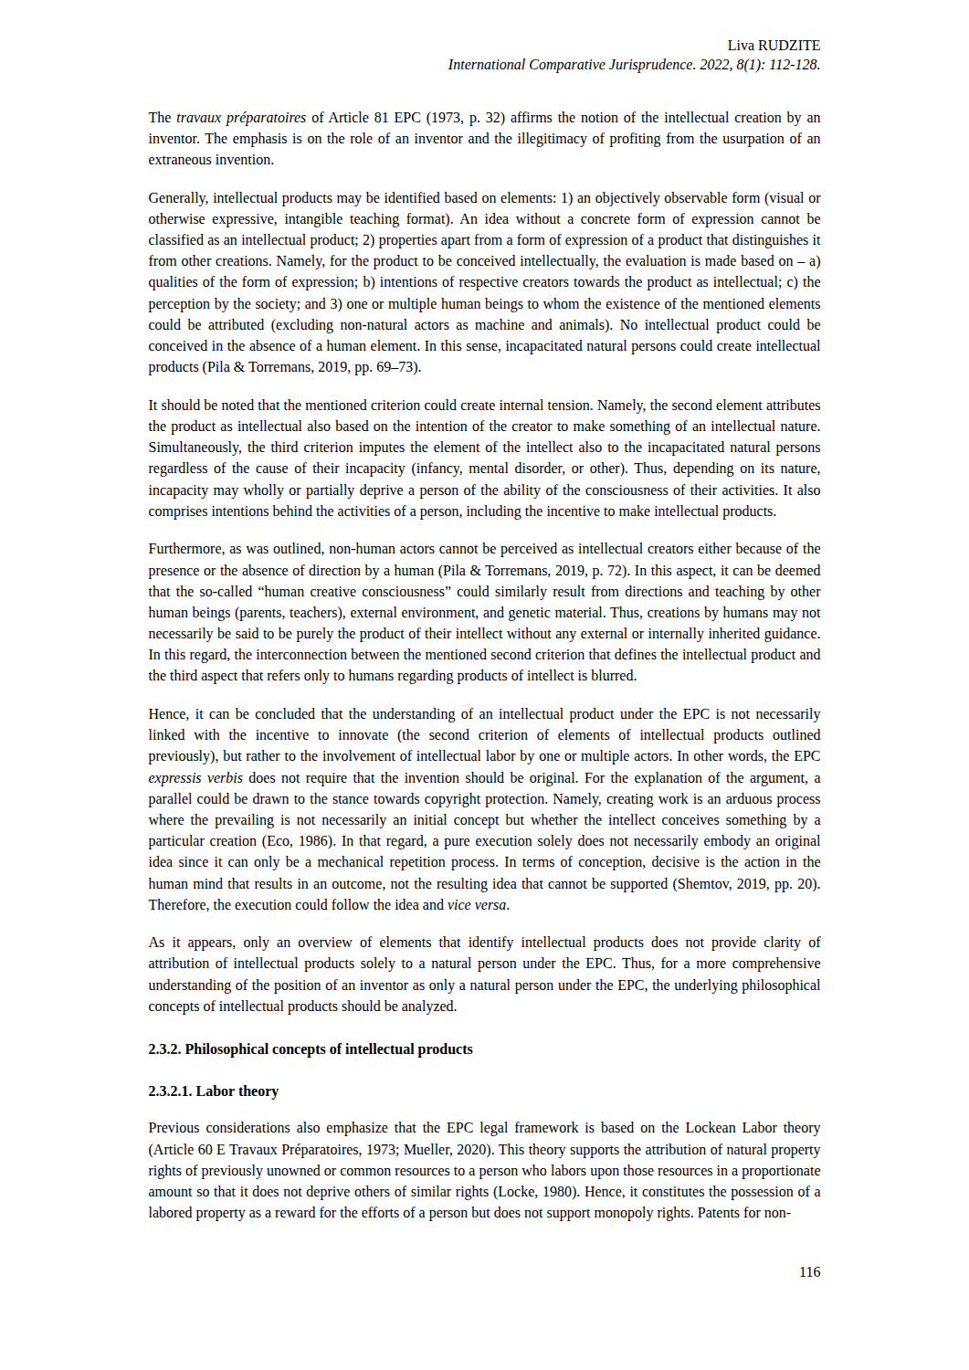Liva RUDZITE International Comparative Jurisprudence. 2022, 8(1): 112-128.
The travaux préparatoires of Article 81 EPC (1973, p. 32) affirms the notion of the intellectual creation by an inventor. The emphasis is on the role of an inventor and the illegitimacy of profiting from the usurpation of an extraneous invention.
Generally, intellectual products may be identified based on elements: 1) an objectively observable form (visual or otherwise expressive, intangible teaching format). An idea without a concrete form of expression cannot be classified as an intellectual product; 2) properties apart from a form of expression of a product that distinguishes it from other creations. Namely, for the product to be conceived intellectually, the evaluation is made based on – a) qualities of the form of expression; b) intentions of respective creators towards the product as intellectual; c) the perception by the society; and 3) one or multiple human beings to whom the existence of the mentioned elements could be attributed (excluding non-natural actors as machine and animals). No intellectual product could be conceived in the absence of a human element. In this sense, incapacitated natural persons could create intellectual products (Pila & Torremans, 2019, pp. 69–73).
It should be noted that the mentioned criterion could create internal tension. Namely, the second element attributes the product as intellectual also based on the intention of the creator to make something of an intellectual nature. Simultaneously, the third criterion imputes the element of the intellect also to the incapacitated natural persons regardless of the cause of their incapacity (infancy, mental disorder, or other). Thus, depending on its nature, incapacity may wholly or partially deprive a person of the ability of the consciousness of their activities. It also comprises intentions behind the activities of a person, including the incentive to make intellectual products.
Furthermore, as was outlined, non-human actors cannot be perceived as intellectual creators either because of the presence or the absence of direction by a human (Pila & Torremans, 2019, p. 72). In this aspect, it can be deemed that the so-called “human creative consciousness” could similarly result from directions and teaching by other human beings (parents, teachers), external environment, and genetic material. Thus, creations by humans may not necessarily be said to be purely the product of their intellect without any external or internally inherited guidance. In this regard, the interconnection between the mentioned second criterion that defines the intellectual product and the third aspect that refers only to humans regarding products of intellect is blurred.
Hence, it can be concluded that the understanding of an intellectual product under the EPC is not necessarily linked with the incentive to innovate (the second criterion of elements of intellectual products outlined previously), but rather to the involvement of intellectual labor by one or multiple actors. In other words, the EPC expressis verbis does not require that the invention should be original. For the explanation of the argument, a parallel could be drawn to the stance towards copyright protection. Namely, creating work is an arduous process where the prevailing is not necessarily an initial concept but whether the intellect conceives something by a particular creation (Eco, 1986). In that regard, a pure execution solely does not necessarily embody an original idea since it can only be a mechanical repetition process. In terms of conception, decisive is the action in the human mind that results in an outcome, not the resulting idea that cannot be supported (Shemtov, 2019, pp. 20). Therefore, the execution could follow the idea and vice versa.
As it appears, only an overview of elements that identify intellectual products does not provide clarity of attribution of intellectual products solely to a natural person under the EPC. Thus, for a more comprehensive understanding of the position of an inventor as only a natural person under the EPC, the underlying philosophical concepts of intellectual products should be analyzed.
2.3.2. Philosophical concepts of intellectual products
2.3.2.1. Labor theory
Previous considerations also emphasize that the EPC legal framework is based on the Lockean Labor theory (Article 60 E Travaux Préparatoires, 1973; Mueller, 2020). This theory supports the attribution of natural property rights of previously unowned or common resources to a person who labors upon those resources in a proportionate amount so that it does not deprive others of similar rights (Locke, 1980). Hence, it constitutes the possession of a labored property as a reward for the efforts of a person but does not support monopoly rights. Patents for non-
116